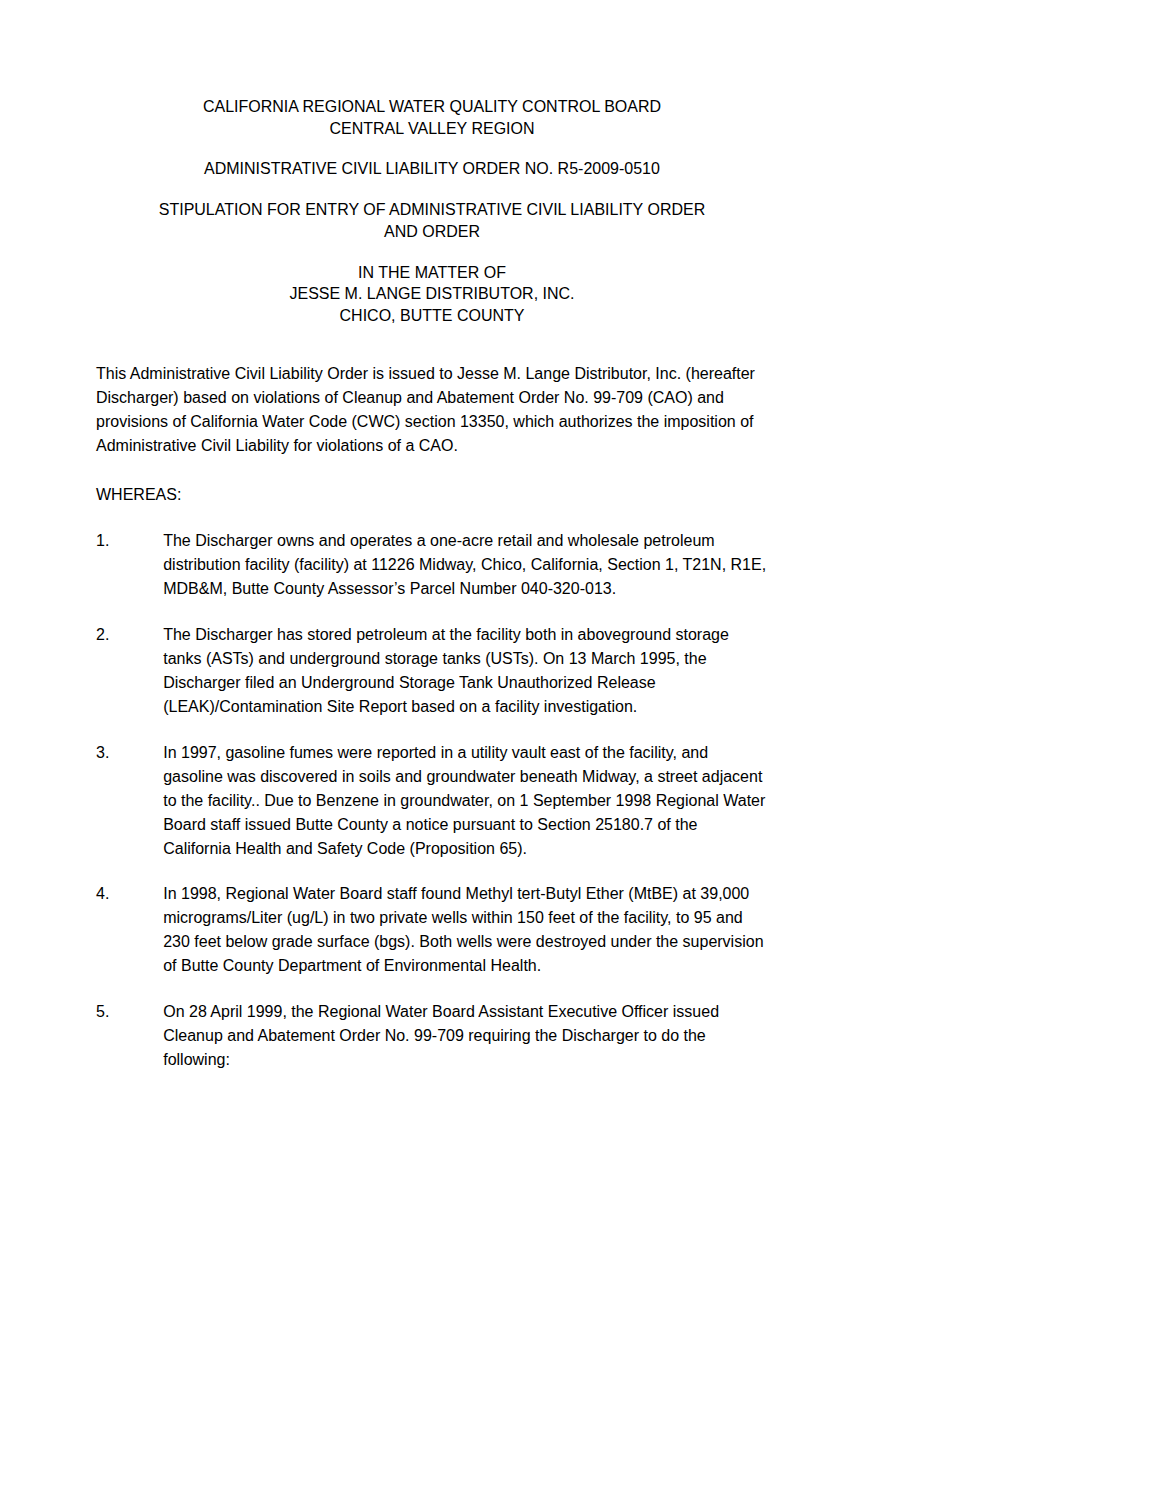CALIFORNIA REGIONAL WATER QUALITY CONTROL BOARD
CENTRAL VALLEY REGION
ADMINISTRATIVE CIVIL LIABILITY ORDER NO. R5-2009-0510
STIPULATION FOR ENTRY OF ADMINISTRATIVE CIVIL LIABILITY ORDER
AND ORDER
IN THE MATTER OF
JESSE M. LANGE DISTRIBUTOR, INC.
CHICO, BUTTE COUNTY
This Administrative Civil Liability Order is issued to Jesse M. Lange Distributor, Inc. (hereafter Discharger) based on violations of Cleanup and Abatement Order No. 99-709 (CAO) and provisions of California Water Code (CWC) section 13350, which authorizes the imposition of Administrative Civil Liability for violations of a CAO.
WHEREAS:
1. The Discharger owns and operates a one-acre retail and wholesale petroleum distribution facility (facility) at 11226 Midway, Chico, California, Section 1, T21N, R1E, MDB&M, Butte County Assessor’s Parcel Number 040-320-013.
2. The Discharger has stored petroleum at the facility both in aboveground storage tanks (ASTs) and underground storage tanks (USTs). On 13 March 1995, the Discharger filed an Underground Storage Tank Unauthorized Release (LEAK)/Contamination Site Report based on a facility investigation.
3. In 1997, gasoline fumes were reported in a utility vault east of the facility, and gasoline was discovered in soils and groundwater beneath Midway, a street adjacent to the facility.. Due to Benzene in groundwater, on 1 September 1998 Regional Water Board staff issued Butte County a notice pursuant to Section 25180.7 of the California Health and Safety Code (Proposition 65).
4. In 1998, Regional Water Board staff found Methyl tert-Butyl Ether (MtBE) at 39,000 micrograms/Liter (ug/L) in two private wells within 150 feet of the facility, to 95 and 230 feet below grade surface (bgs). Both wells were destroyed under the supervision of Butte County Department of Environmental Health.
5. On 28 April 1999, the Regional Water Board Assistant Executive Officer issued Cleanup and Abatement Order No. 99-709 requiring the Discharger to do the following: